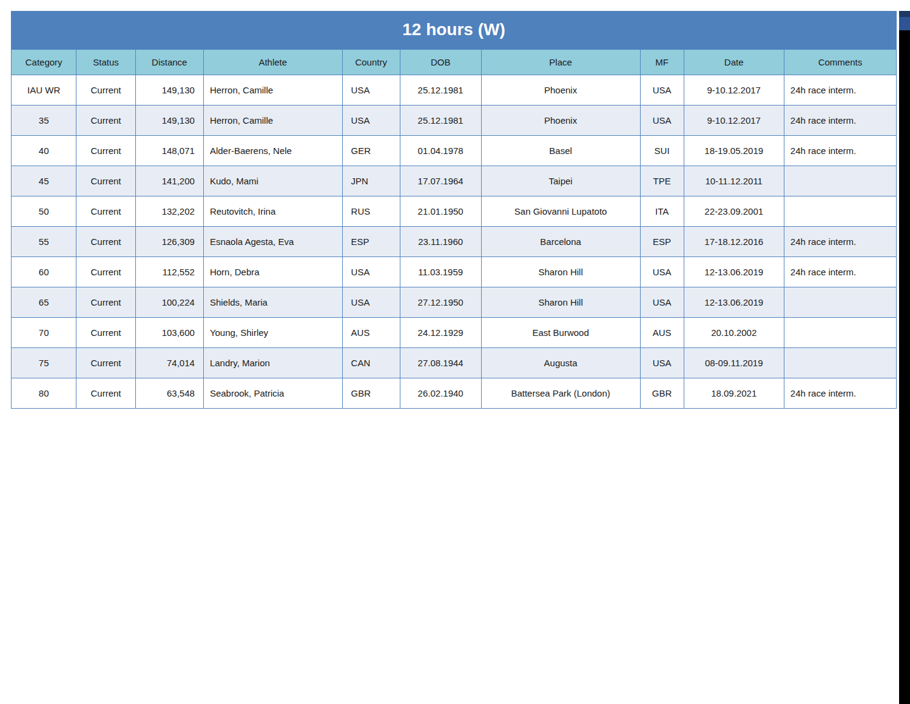12 hours (W)
| Category | Status | Distance | Athlete | Country | DOB | Place | MF | Date | Comments |
| --- | --- | --- | --- | --- | --- | --- | --- | --- | --- |
| IAU WR | Current | 149,130 | Herron, Camille | USA | 25.12.1981 | Phoenix | USA | 9-10.12.2017 | 24h race interm. |
| 35 | Current | 149,130 | Herron, Camille | USA | 25.12.1981 | Phoenix | USA | 9-10.12.2017 | 24h race interm. |
| 40 | Current | 148,071 | Alder-Baerens, Nele | GER | 01.04.1978 | Basel | SUI | 18-19.05.2019 | 24h race interm. |
| 45 | Current | 141,200 | Kudo, Mami | JPN | 17.07.1964 | Taipei | TPE | 10-11.12.2011 | |
| 50 | Current | 132,202 | Reutovitch, Irina | RUS | 21.01.1950 | San Giovanni Lupatoto | ITA | 22-23.09.2001 | |
| 55 | Current | 126,309 | Esnaola Agesta, Eva | ESP | 23.11.1960 | Barcelona | ESP | 17-18.12.2016 | 24h race interm. |
| 60 | Current | 112,552 | Horn, Debra | USA | 11.03.1959 | Sharon Hill | USA | 12-13.06.2019 | 24h race interm. |
| 65 | Current | 100,224 | Shields, Maria | USA | 27.12.1950 | Sharon Hill | USA | 12-13.06.2019 | |
| 70 | Current | 103,600 | Young, Shirley | AUS | 24.12.1929 | East Burwood | AUS | 20.10.2002 | |
| 75 | Current | 74,014 | Landry, Marion | CAN | 27.08.1944 | Augusta | USA | 08-09.11.2019 | |
| 80 | Current | 63,548 | Seabrook, Patricia | GBR | 26.02.1940 | Battersea Park (London) | GBR | 18.09.2021 | 24h race interm. |